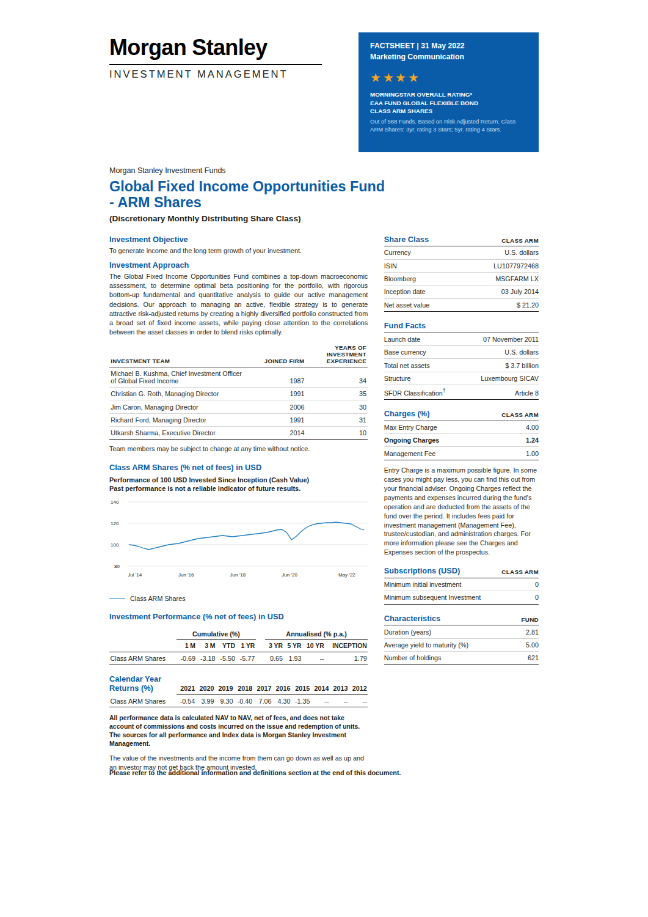Morgan Stanley
INVESTMENT MANAGEMENT
FACTSHEET | 31 May 2022
Marketing Communication
★★★★
MORNINGSTAR OVERALL RATING*
EAA FUND GLOBAL FLEXIBLE BOND
CLASS ARM SHARES
Out of 568 Funds. Based on Risk Adjusted Return. Class ARM Shares: 3yr. rating 3 Stars; 5yr. rating 4 Stars.
Morgan Stanley Investment Funds
Global Fixed Income Opportunities Fund - ARM Shares
(Discretionary Monthly Distributing Share Class)
Investment Objective
To generate income and the long term growth of your investment.
Investment Approach
The Global Fixed Income Opportunities Fund combines a top-down macroeconomic assessment, to determine optimal beta positioning for the portfolio, with rigorous bottom-up fundamental and quantitative analysis to guide our active management decisions. Our approach to managing an active, flexible strategy is to generate attractive risk-adjusted returns by creating a highly diversified portfolio constructed from a broad set of fixed income assets, while paying close attention to the correlations between the asset classes in order to blend risks optimally.
| Investment Team | JOINED FIRM | YEARS OF INVESTMENT EXPERIENCE |
| --- | --- | --- |
| Michael B. Kushma, Chief Investment Officer of Global Fixed Income | 1987 | 34 |
| Christian G. Roth, Managing Director | 1991 | 35 |
| Jim Caron, Managing Director | 2006 | 30 |
| Richard Ford, Managing Director | 1991 | 31 |
| Utkarsh Sharma, Executive Director | 2014 | 10 |
Team members may be subject to change at any time without notice.
Class ARM Shares (% net of fees) in USD
Performance of 100 USD Invested Since Inception (Cash Value)
Past performance is not a reliable indicator of future results.
140 120 100 80 Jul '14 Jun '16 Jun '18 Jun '20 May '22
Class ARM Shares
Investment Performance (% net of fees) in USD
| | Cumulative (%) | | Annualised (% p.a.) |
| --- | --- | --- | --- |
| | 1 M | 3 M | YTD | 1 YR | | 3 YR | 5 YR | 10 YR | INCEPTION |
| Class ARM Shares | -0.69 | -3.18 | -5.50 | -5.77 | | 0.65 | 1.93 | -- | 1.79 |
| Calendar Year Returns (%) | 2021 | 2020 | 2019 | 2018 | 2017 | 2016 | 2015 | 2014 | 2013 | 2012 |
| --- | --- | --- | --- | --- | --- | --- | --- | --- | --- | --- |
| Class ARM Shares | -0.54 | 3.99 | 9.30 | -0.40 | 7.06 | 4.30 | -1.35 | -- | -- | -- |
All performance data is calculated NAV to NAV, net of fees, and does not take account of commissions and costs incurred on the issue and redemption of units. The sources for all performance and Index data is Morgan Stanley Investment Management.
The value of the investments and the income from them can go down as well as up and an investor may not get back the amount invested.
| Share Class | CLASS ARM |
| --- | --- |
| Currency | U.S. dollars |
| ISIN | LU1077972468 |
| Bloomberg | MSGFARM LX |
| Inception date | 03 July 2014 |
| Net asset value | $ 21.20 |
| Fund Facts |
| --- |
| Launch date | 07 November 2011 |
| Base currency | U.S. dollars |
| Total net assets | $ 3.7 billion |
| Structure | Luxembourg SICAV |
| SFDR Classification † | Article 8 |
| Charges (%) | CLASS ARM |
| --- | --- |
| Max Entry Charge | 4.00 |
| Ongoing Charges | 1.24 |
| Management Fee | 1.00 |
Entry Charge is a maximum possible figure. In some cases you might pay less, you can find this out from your financial adviser. Ongoing Charges reflect the payments and expenses incurred during the fund's operation and are deducted from the assets of the fund over the period. It includes fees paid for investment management (Management Fee), trustee/custodian, and administration charges. For more information please see the Charges and Expenses section of the prospectus.
| Subscriptions (USD) | CLASS ARM |
| --- | --- |
| Minimum initial investment | 0 |
| Minimum subsequent Investment | 0 |
| Characteristics | FUND |
| --- | --- |
| Duration (years) | 2.81 |
| Average yield to maturity (%) | 5.00 |
| Number of holdings | 621 |
Please refer to the additional information and definitions section at the end of this document.